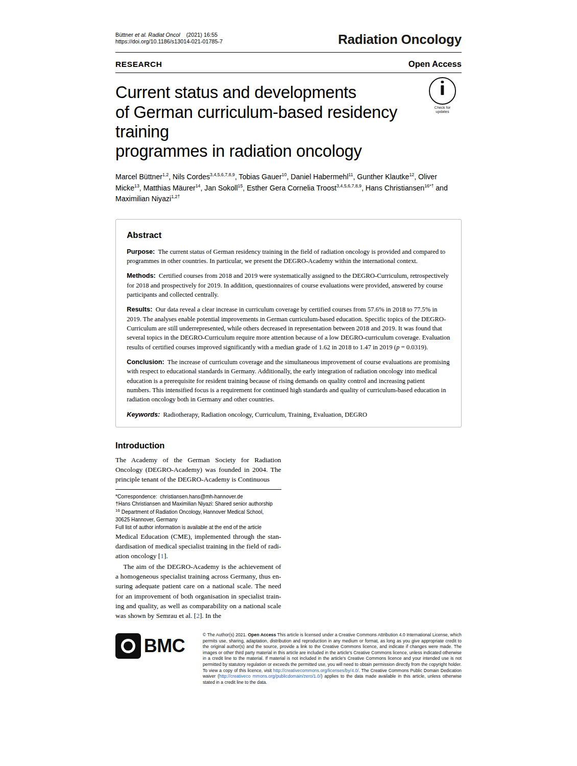Büttner et al. Radiat Oncol (2021) 16:55
https://doi.org/10.1186/s13014-021-01785-7
Radiation Oncology
Research
Open Access
Check for
updates
Current status and developments
of German curriculum-based residency training
programmes in radiation oncology
Marcel Büttner1,2, Nils Cordes3,4,5,6,7,8,9, Tobias Gauer10, Daniel Habermehl11, Gunther Klautke12, Oliver Micke13, Matthias Mäurer14, Jan Sokoll15, Esther Gera Cornelia Troost3,4,5,6,7,8,9, Hans Christiansen16*† and Maximilian Niyazi1,2†
Abstract
Purpose: The current status of German residency training in the field of radiation oncology is provided and compared to programmes in other countries. In particular, we present the DEGRO-Academy within the international context.
Methods: Certified courses from 2018 and 2019 were systematically assigned to the DEGRO-Curriculum, retrospectively for 2018 and prospectively for 2019. In addition, questionnaires of course evaluations were provided, answered by course participants and collected centrally.
Results: Our data reveal a clear increase in curriculum coverage by certified courses from 57.6% in 2018 to 77.5% in 2019. The analyses enable potential improvements in German curriculum-based education. Specific topics of the DEGRO-Curriculum are still underrepresented, while others decreased in representation between 2018 and 2019. It was found that several topics in the DEGRO-Curriculum require more attention because of a low DEGRO-curriculum coverage. Evaluation results of certified courses improved significantly with a median grade of 1.62 in 2018 to 1.47 in 2019 (p = 0.0319).
Conclusion: The increase of curriculum coverage and the simultaneous improvement of course evaluations are promising with respect to educational standards in Germany. Additionally, the early integration of radiation oncology into medical education is a prerequisite for resident training because of rising demands on quality control and increasing patient numbers. This intensified focus is a requirement for continued high standards and quality of curriculum-based education in radiation oncology both in Germany and other countries.
Keywords: Radiotherapy, Radiation oncology, Curriculum, Training, Evaluation, DEGRO
Introduction
The Academy of the German Society for Radiation Oncology (DEGRO-Academy) was founded in 2004. The principle tenant of the DEGRO-Academy is Continuous
*Correspondence: christiansen.hans@mh-hannover.de
†Hans Christiansen and Maximilian Niyazi: Shared senior authorship
16 Department of Radiation Oncology, Hannover Medical School,
30625 Hannover, Germany
Full list of author information is available at the end of the article
Medical Education (CME), implemented through the standardisation of medical specialist training in the field of radiation oncology [1].
The aim of the DEGRO-Academy is the achievement of a homogeneous specialist training across Germany, thus ensuring adequate patient care on a national scale. The need for an improvement of both organisation in specialist training and quality, as well as comparability on a national scale was shown by Semrau et al. [2]. In the
BMC
© The Author(s) 2021. Open Access This article is licensed under a Creative Commons Attribution 4.0 International License, which permits use, sharing, adaptation, distribution and reproduction in any medium or format, as long as you give appropriate credit to the original author(s) and the source, provide a link to the Creative Commons licence, and indicate if changes were made. The images or other third party material in this article are included in the article's Creative Commons licence, unless indicated otherwise in a credit line to the material. If material is not included in the article's Creative Commons licence and your intended use is not permitted by statutory regulation or exceeds the permitted use, you will need to obtain permission directly from the copyright holder. To view a copy of this licence, visit http://creativecommons.org/licenses/by/4.0/. The Creative Commons Public Domain Dedication waiver (http://creativeco mmons.org/publicdomain/zero/1.0/) applies to the data made available in this article, unless otherwise stated in a credit line to the data.